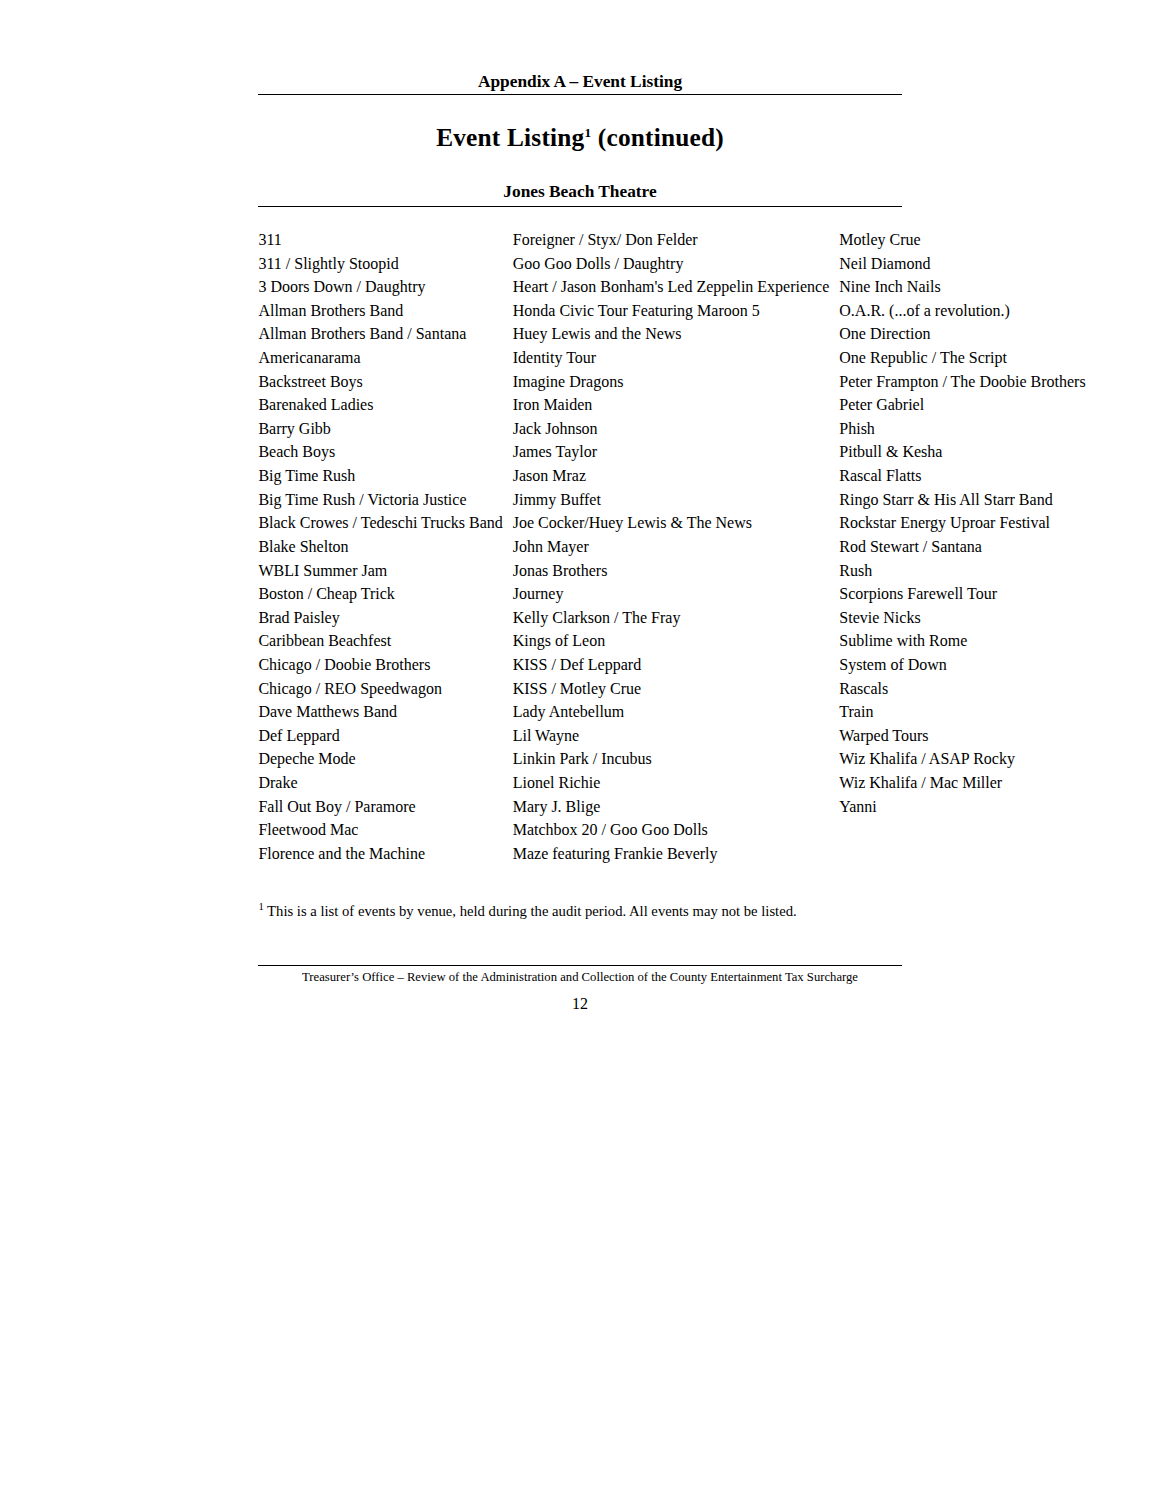Appendix A – Event Listing
Event Listing1 (continued)
Jones Beach Theatre
| 311 | Foreigner / Styx/ Don Felder | Motley Crue |
| 311 / Slightly Stoopid | Goo Goo Dolls / Daughtry | Neil Diamond |
| 3 Doors Down / Daughtry | Heart / Jason Bonham's Led Zeppelin Experience | Nine Inch Nails |
| Allman Brothers Band | Honda Civic Tour Featuring Maroon 5 | O.A.R. (...of a revolution.) |
| Allman Brothers Band / Santana | Huey Lewis and the News | One Direction |
| Americanarama | Identity Tour | One Republic / The Script |
| Backstreet Boys | Imagine Dragons | Peter Frampton / The Doobie Brothers |
| Barenaked Ladies | Iron Maiden | Peter Gabriel |
| Barry Gibb | Jack Johnson | Phish |
| Beach Boys | James Taylor | Pitbull & Kesha |
| Big Time Rush | Jason Mraz | Rascal Flatts |
| Big Time Rush / Victoria Justice | Jimmy Buffet | Ringo Starr & His All Starr Band |
| Black Crowes / Tedeschi Trucks Band | Joe Cocker/Huey Lewis & The News | Rockstar Energy Uproar Festival |
| Blake Shelton | John Mayer | Rod Stewart / Santana |
| WBLI Summer Jam | Jonas Brothers | Rush |
| Boston / Cheap Trick | Journey | Scorpions Farewell Tour |
| Brad Paisley | Kelly Clarkson / The Fray | Stevie Nicks |
| Caribbean Beachfest | Kings of Leon | Sublime with Rome |
| Chicago / Doobie Brothers | KISS / Def Leppard | System of Down |
| Chicago / REO Speedwagon | KISS / Motley Crue | Rascals |
| Dave Matthews Band | Lady Antebellum | Train |
| Def Leppard | Lil Wayne | Warped Tours |
| Depeche Mode | Linkin Park / Incubus | Wiz Khalifa / ASAP Rocky |
| Drake | Lionel Richie | Wiz Khalifa / Mac Miller |
| Fall Out Boy / Paramore | Mary J. Blige | Yanni |
| Fleetwood Mac | Matchbox 20 / Goo Goo Dolls | |
| Florence and the Machine | Maze featuring Frankie Beverly | |
1 This is a list of events by venue, held during the audit period. All events may not be listed.
Treasurer’s Office – Review of the Administration and Collection of the County Entertainment Tax Surcharge
12